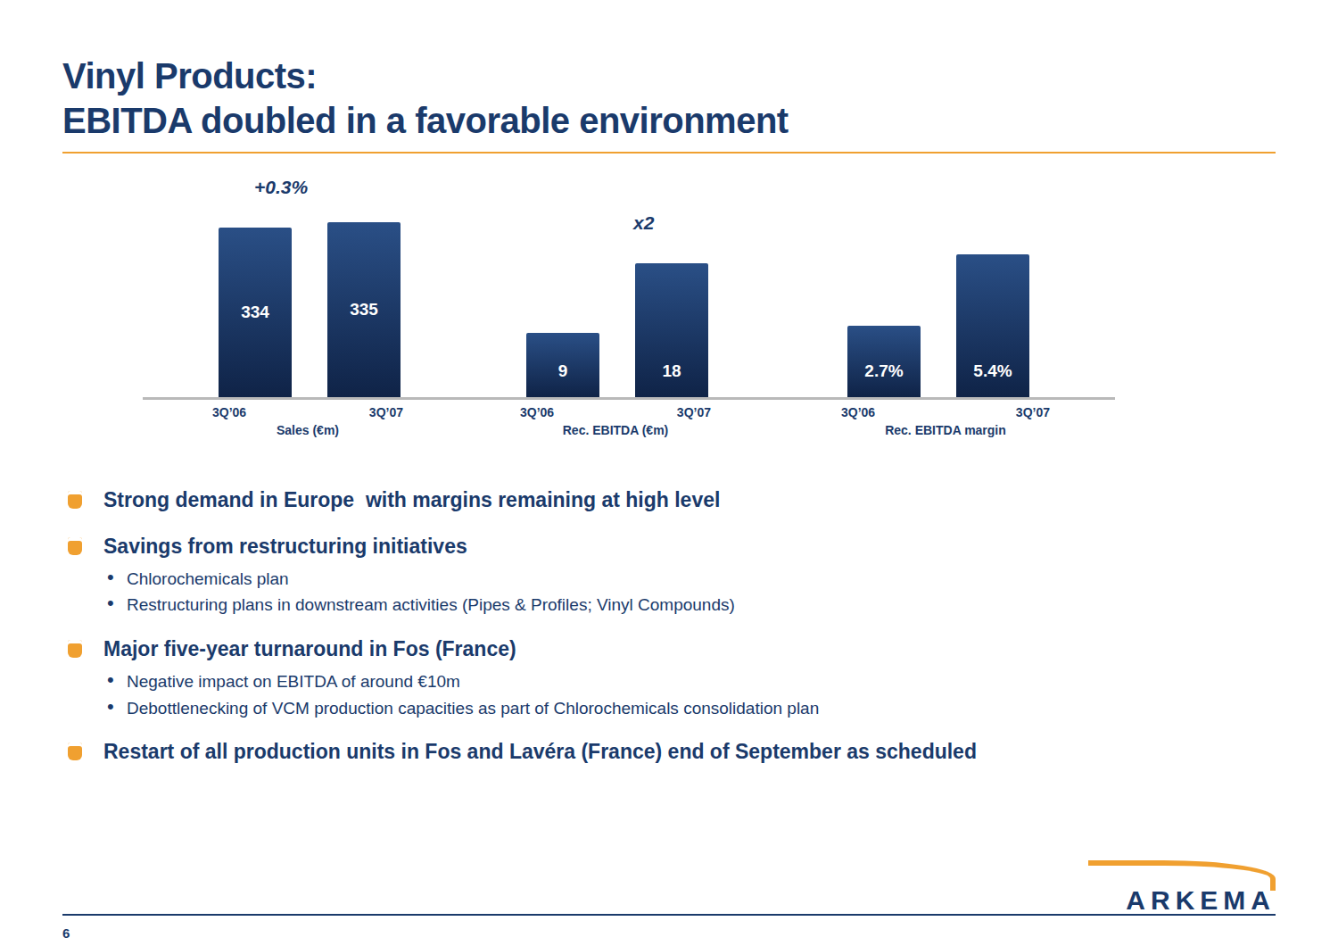Vinyl Products:
EBITDA doubled in a favorable environment
+0.3%
x2
334
335
9
18
2.7%
5.4%
3Q’063Q’07
Sales (€m)
3Q’063Q’07
Rec. EBITDA (€m)
3Q’063Q’07
Rec. EBITDA margin
Strong demand in Europe with margins remaining at high level
Savings from restructuring initiatives
Chlorochemicals plan
Restructuring plans in downstream activities (Pipes & Profiles; Vinyl Compounds)
Major five-year turnaround in Fos (France)
Negative impact on EBITDA of around €10m
Debottlenecking of VCM production capacities as part of Chlorochemicals consolidation plan
Restart of all production units in Fos and Lavéra (France) end of September as scheduled
ARKEMA
6